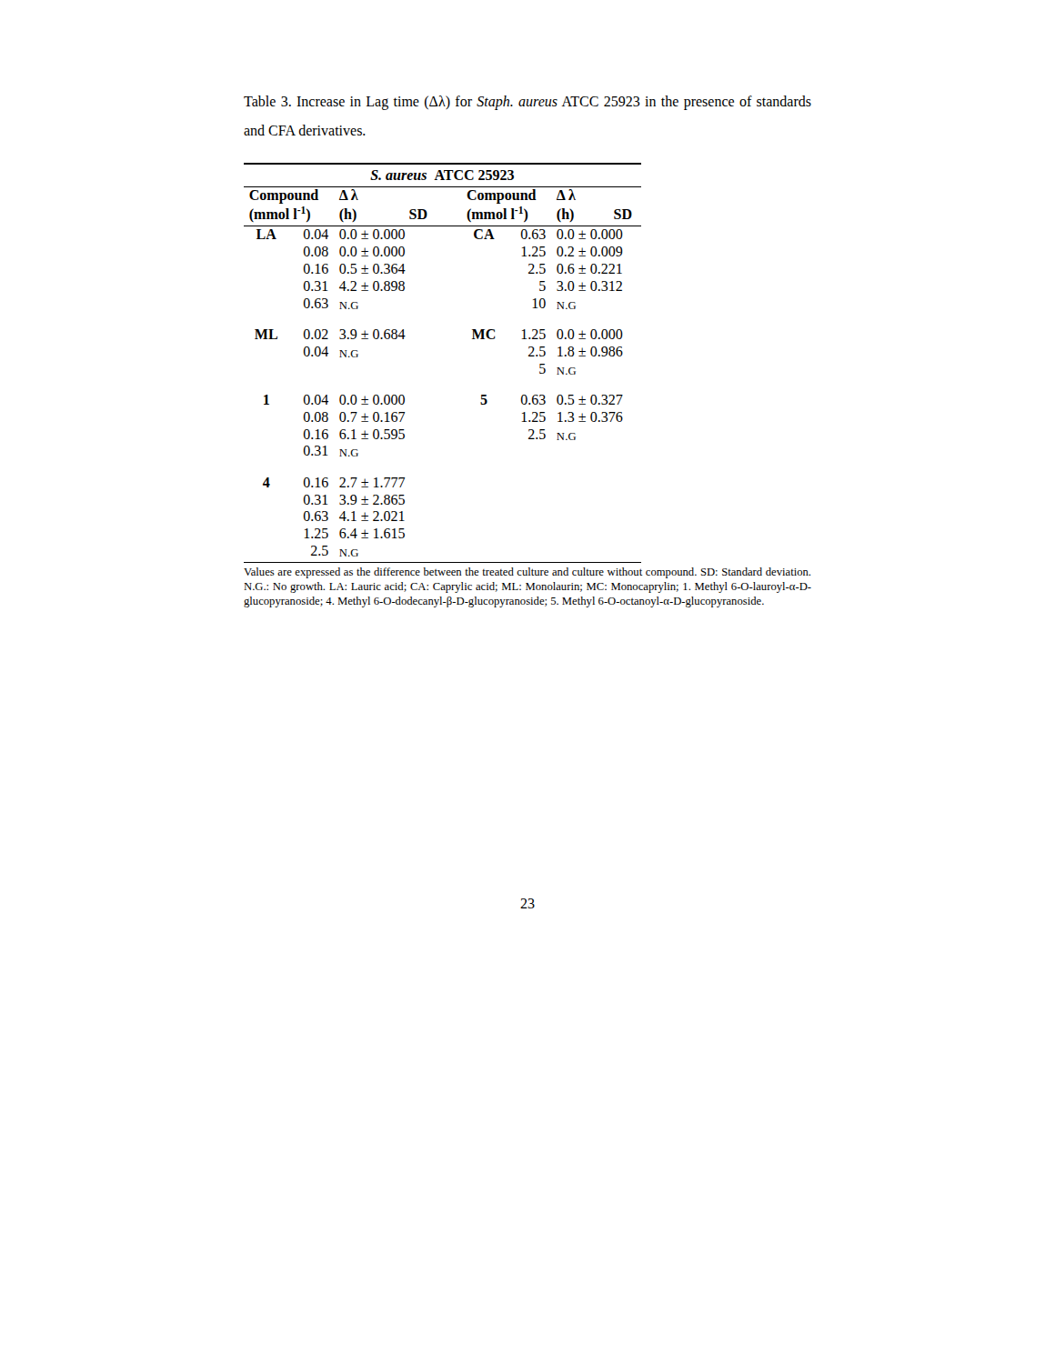Table 3. Increase in Lag time (Δλ) for Staph. aureus ATCC 25923 in the presence of standards and CFA derivatives.
| S. aureus ATCC 25923 |
| Compound | Δ λ | SD | | Compound | Δ λ | SD |
| (mmol l -1 ) | (h) | | (mmol l -1 ) | (h) |
| LA | 0.04 | 0.0 ± 0.000 | | CA | 0.63 | 0.0 ± 0.000 |
| | 0.08 | 0.0 ± 0.000 | | | 1.25 | 0.2 ± 0.009 |
| | 0.16 | 0.5 ± 0.364 | | | 2.5 | 0.6 ± 0.221 |
| | 0.31 | 4.2 ± 0.898 | | | 5 | 3.0 ± 0.312 |
| | 0.63 | N.G | | | 10 | N.G |
| ML | 0.02 | 3.9 ± 0.684 | | MC | 1.25 | 0.0 ± 0.000 |
| | 0.04 | N.G | | | 2.5 | 1.8 ± 0.986 |
| | | | | | 5 | N.G |
| 1 | 0.04 | 0.0 ± 0.000 | | 5 | 0.63 | 0.5 ± 0.327 |
| | 0.08 | 0.7 ± 0.167 | | | 1.25 | 1.3 ± 0.376 |
| | 0.16 | 6.1 ± 0.595 | | | 2.5 | N.G |
| | 0.31 | N.G | | | | |
| 4 | 0.16 | 2.7 ± 1.777 | | | | |
| | 0.31 | 3.9 ± 2.865 | | | | |
| | 0.63 | 4.1 ± 2.021 | | | | |
| | 1.25 | 6.4 ± 1.615 | | | | |
| | 2.5 | N.G | | | | |
Values are expressed as the difference between the treated culture and culture without compound. SD: Standard deviation. N.G.: No growth. LA: Lauric acid; CA: Caprylic acid; ML: Monolaurin; MC: Monocaprylin; 1. Methyl 6-O-lauroyl-α-D-glucopyranoside; 4. Methyl 6-O-dodecanyl-β-D-glucopyranoside; 5. Methyl 6-O-octanoyl-α-D-glucopyranoside.
23